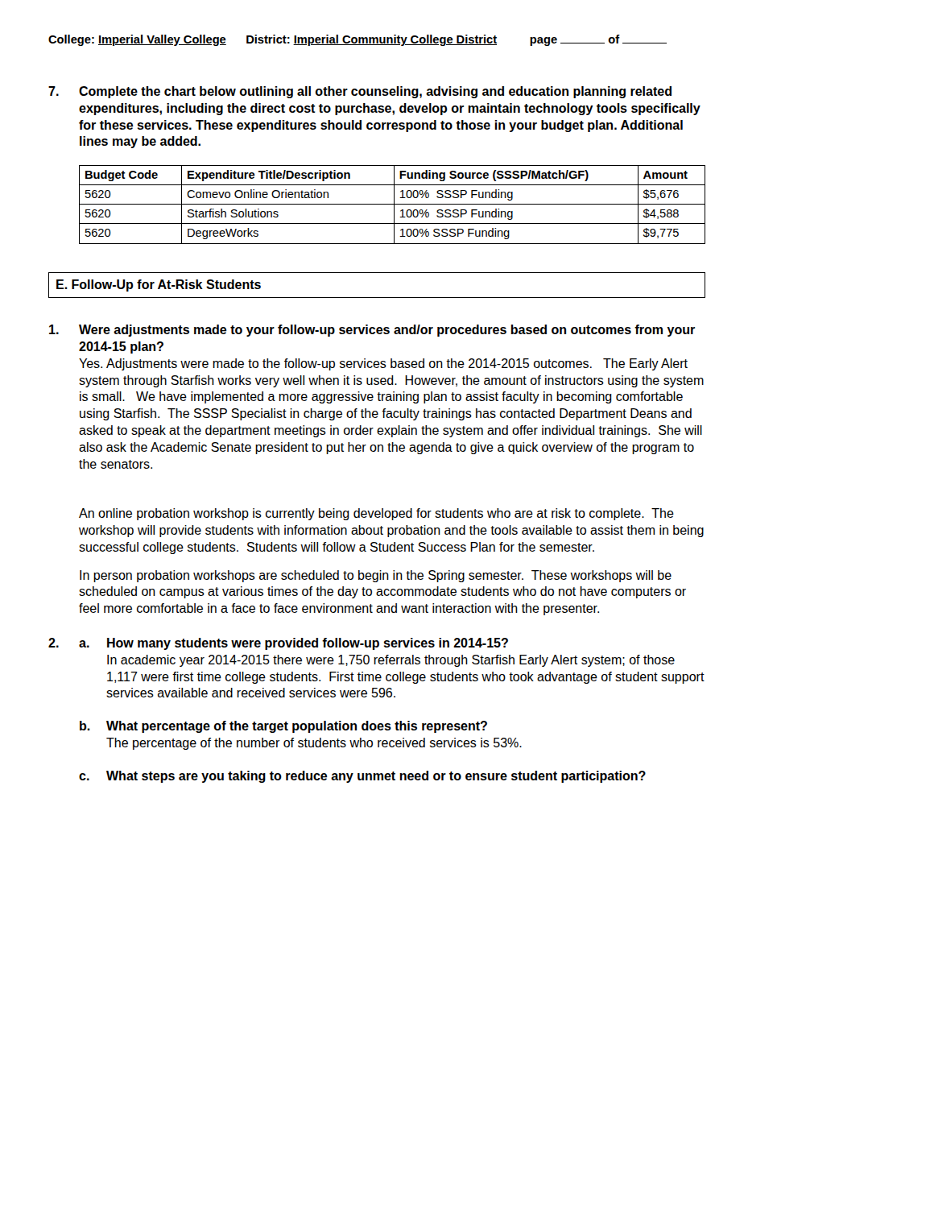College: Imperial Valley College District: Imperial Community College District page of
7. Complete the chart below outlining all other counseling, advising and education planning related expenditures, including the direct cost to purchase, develop or maintain technology tools specifically for these services. These expenditures should correspond to those in your budget plan. Additional lines may be added.
| Budget Code | Expenditure Title/Description | Funding Source (SSSP/Match/GF) | Amount |
| --- | --- | --- | --- |
| 5620 | Comevo Online Orientation | 100% SSSP Funding | $5,676 |
| 5620 | Starfish Solutions | 100% SSSP Funding | $4,588 |
| 5620 | DegreeWorks | 100% SSSP Funding | $9,775 |
E. Follow-Up for At-Risk Students
1. Were adjustments made to your follow-up services and/or procedures based on outcomes from your 2014-15 plan?
Yes. Adjustments were made to the follow-up services based on the 2014-2015 outcomes. The Early Alert system through Starfish works very well when it is used. However, the amount of instructors using the system is small. We have implemented a more aggressive training plan to assist faculty in becoming comfortable using Starfish. The SSSP Specialist in charge of the faculty trainings has contacted Department Deans and asked to speak at the department meetings in order explain the system and offer individual trainings. She will also ask the Academic Senate president to put her on the agenda to give a quick overview of the program to the senators.
An online probation workshop is currently being developed for students who are at risk to complete. The workshop will provide students with information about probation and the tools available to assist them in being successful college students. Students will follow a Student Success Plan for the semester.
In person probation workshops are scheduled to begin in the Spring semester. These workshops will be scheduled on campus at various times of the day to accommodate students who do not have computers or feel more comfortable in a face to face environment and want interaction with the presenter.
2.
a. How many students were provided follow-up services in 2014-15?
In academic year 2014-2015 there were 1,750 referrals through Starfish Early Alert system; of those 1,117 were first time college students. First time college students who took advantage of student support services available and received services were 596.
b. What percentage of the target population does this represent?
The percentage of the number of students who received services is 53%.
c. What steps are you taking to reduce any unmet need or to ensure student participation?